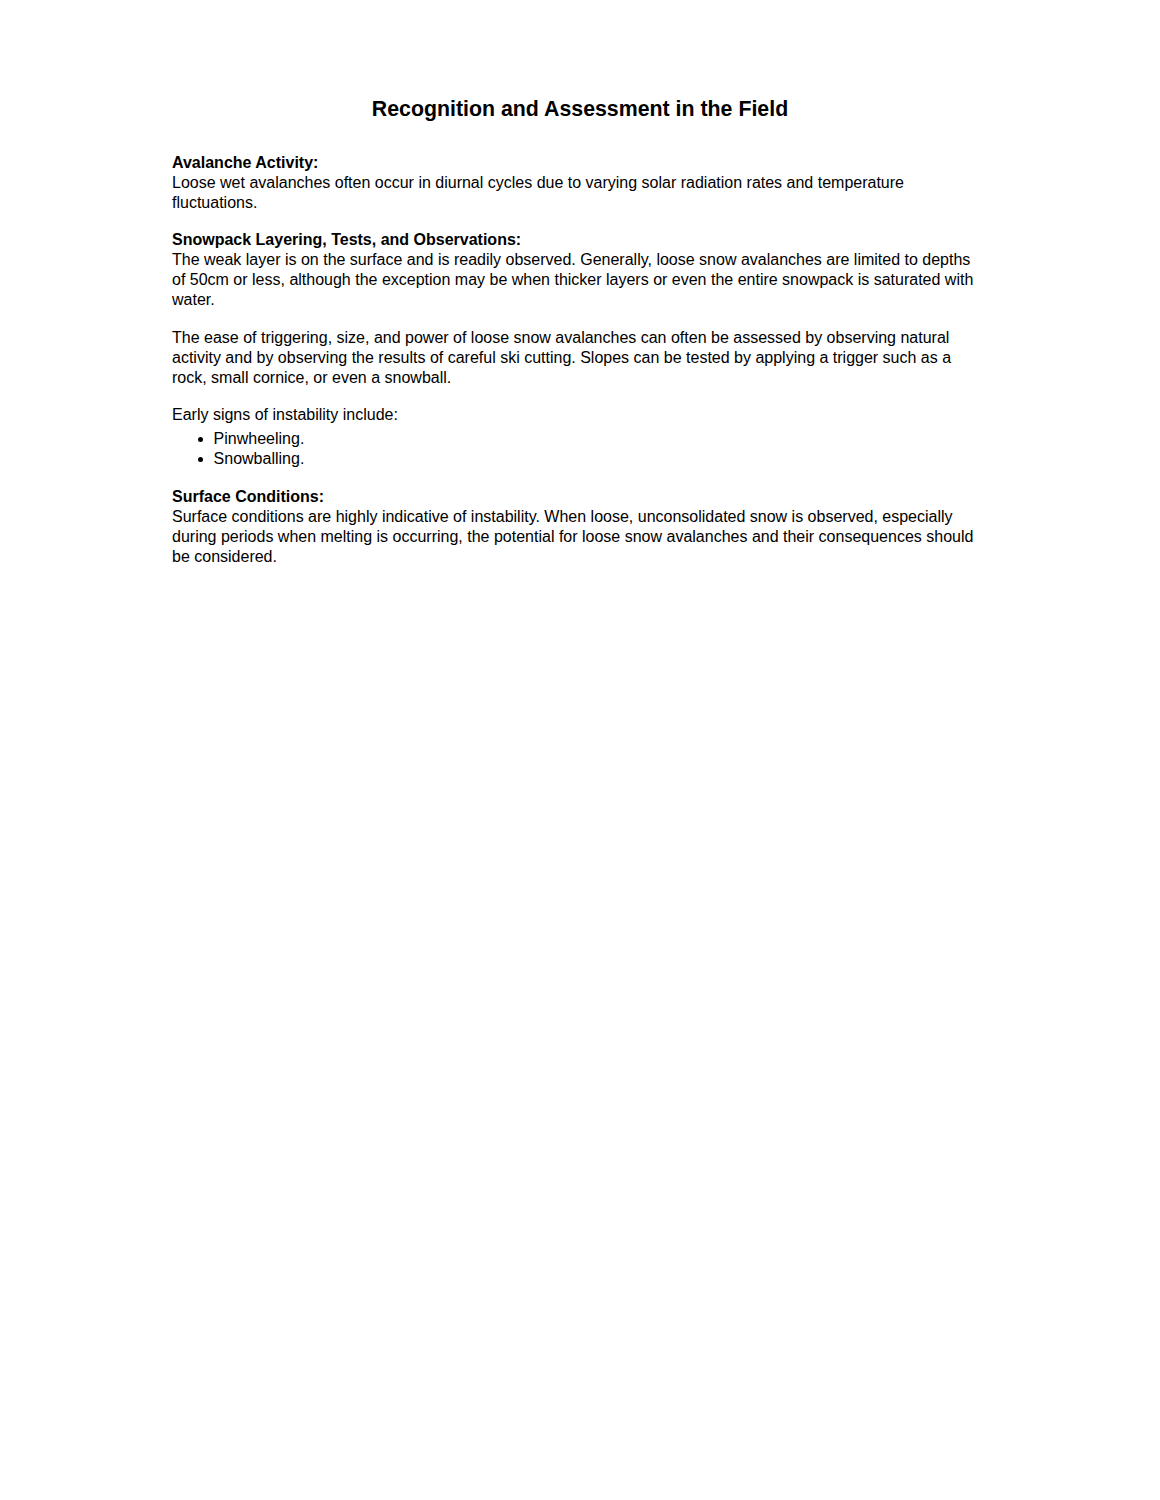Recognition and Assessment in the Field
Avalanche Activity:
Loose wet avalanches often occur in diurnal cycles due to varying solar radiation rates and temperature fluctuations.
Snowpack Layering, Tests, and Observations:
The weak layer is on the surface and is readily observed. Generally, loose snow avalanches are limited to depths of 50cm or less, although the exception may be when thicker layers or even the entire snowpack is saturated with water.
The ease of triggering, size, and power of loose snow avalanches can often be assessed by observing natural activity and by observing the results of careful ski cutting. Slopes can be tested by applying a trigger such as a rock, small cornice, or even a snowball.
Early signs of instability include:
Pinwheeling.
Snowballing.
Surface Conditions:
Surface conditions are highly indicative of instability. When loose, unconsolidated snow is observed, especially during periods when melting is occurring, the potential for loose snow avalanches and their consequences should be considered.